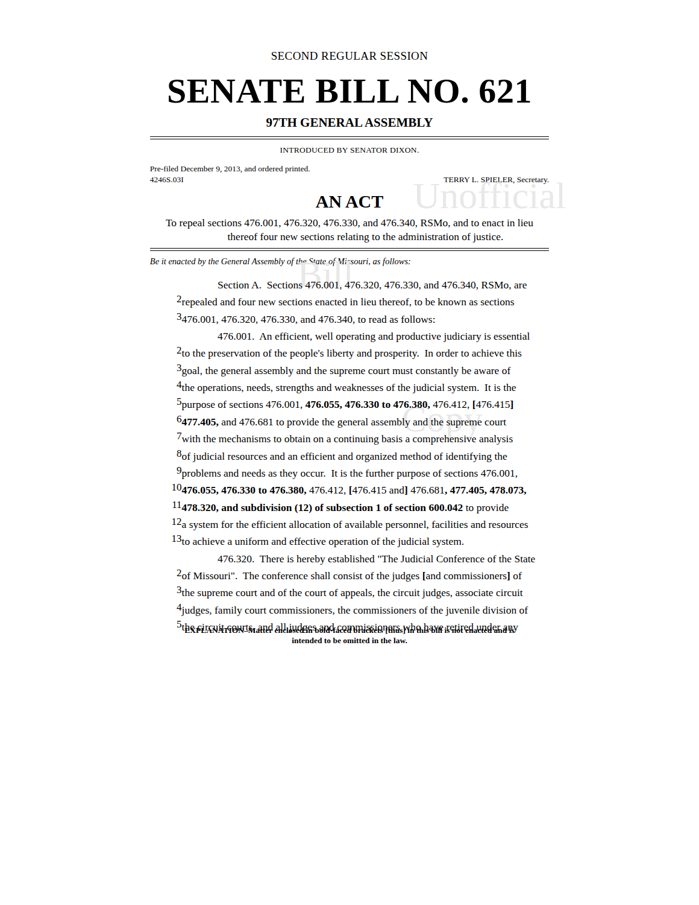SECOND REGULAR SESSION
SENATE BILL NO. 621
97TH GENERAL ASSEMBLY
INTRODUCED BY SENATOR DIXON.
Pre-filed December 9, 2013, and ordered printed.
4246S.03I
TERRY L. SPIELER, Secretary.
Unofficial
Bill
Copy
AN ACT
To repeal sections 476.001, 476.320, 476.330, and 476.340, RSMo, and to enact in lieu thereof four new sections relating to the administration of justice.
Be it enacted by the General Assembly of the State of Missouri, as follows:
| | Section A. Sections 476.001, 476.320, 476.330, and 476.340, RSMo, are |
| 2 | repealed and four new sections enacted in lieu thereof, to be known as sections |
| 3 | 476.001, 476.320, 476.330, and 476.340, to read as follows: |
| | 476.001. An efficient, well operating and productive judiciary is essential |
| 2 | to the preservation of the people's liberty and prosperity. In order to achieve this |
| 3 | goal, the general assembly and the supreme court must constantly be aware of |
| 4 | the operations, needs, strengths and weaknesses of the judicial system. It is the |
| 5 | purpose of sections 476.001, 476.055, 476.330 to 476.380, 476.412, [ 476.415 ] |
| 6 | 477.405, and 476.681 to provide the general assembly and the supreme court |
| 7 | with the mechanisms to obtain on a continuing basis a comprehensive analysis |
| 8 | of judicial resources and an efficient and organized method of identifying the |
| 9 | problems and needs as they occur. It is the further purpose of sections 476.001, |
| 10 | 476.055, 476.330 to 476.380, 476.412, [ 476.415 and ] 476.681 , 477.405, 478.073, |
| 11 | 478.320, and subdivision (12) of subsection 1 of section 600.042 to provide |
| 12 | a system for the efficient allocation of available personnel, facilities and resources |
| 13 | to achieve a uniform and effective operation of the judicial system. |
| | 476.320. There is hereby established "The Judicial Conference of the State |
| 2 | of Missouri". The conference shall consist of the judges [ and commissioners ] of |
| 3 | the supreme court and of the court of appeals, the circuit judges, associate circuit |
| 4 | judges, family court commissioners, the commissioners of the juvenile division of |
| 5 | the circuit courts, and all judges and commissioners who have retired under any |
EXPLANATION–Matter enclosed in bold-faced brackets [thus] in this bill is not enacted and is
intended to be omitted in the law.